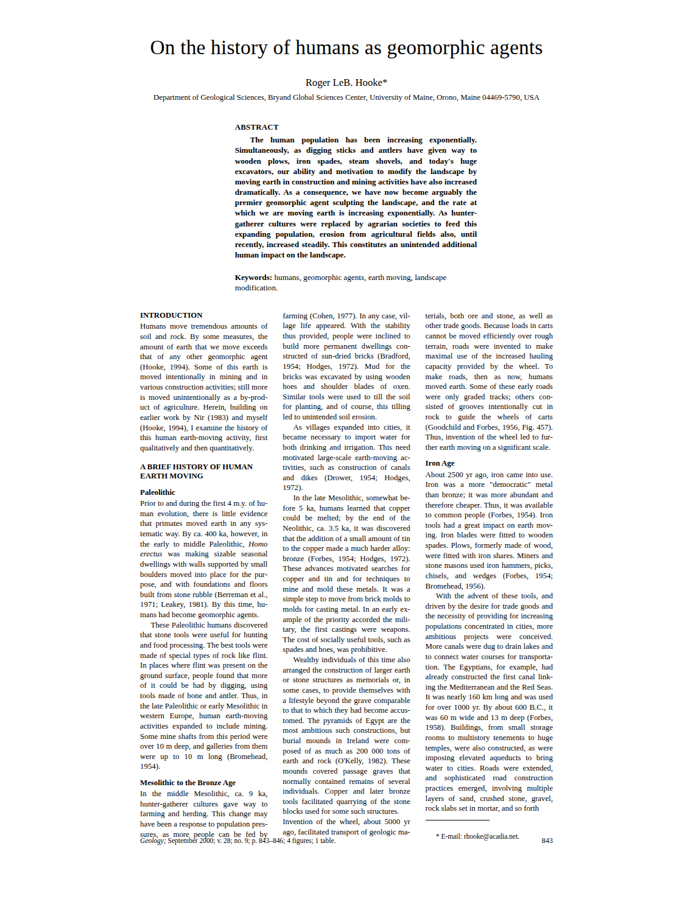On the history of humans as geomorphic agents
Roger LeB. Hooke*
Department of Geological Sciences, Bryand Global Sciences Center, University of Maine, Orono, Maine 04469-5790, USA
ABSTRACT
The human population has been increasing exponentially. Simultaneously, as digging sticks and antlers have given way to wooden plows, iron spades, steam shovels, and today's huge excavators, our ability and motivation to modify the landscape by moving earth in construction and mining activities have also increased dramatically. As a consequence, we have now become arguably the premier geomorphic agent sculpting the landscape, and the rate at which we are moving earth is increasing exponentially. As hunter-gatherer cultures were replaced by agrarian societies to feed this expanding population, erosion from agricultural fields also, until recently, increased steadily. This constitutes an unintended additional human impact on the landscape.
Keywords: humans, geomorphic agents, earth moving, landscape modification.
INTRODUCTION
Humans move tremendous amounts of soil and rock. By some measures, the amount of earth that we move exceeds that of any other geomorphic agent (Hooke, 1994). Some of this earth is moved intentionally in mining and in various construction activities; still more is moved unintentionally as a by-product of agriculture. Herein, building on earlier work by Nir (1983) and myself (Hooke, 1994), I examine the history of this human earth-moving activity, first qualitatively and then quantitatively.
A BRIEF HISTORY OF HUMAN EARTH MOVING
Paleolithic
Prior to and during the first 4 m.y. of human evolution, there is little evidence that primates moved earth in any systematic way. By ca. 400 ka, however, in the early to middle Paleolithic, Homo erectus was making sizable seasonal dwellings with walls supported by small boulders moved into place for the purpose, and with foundations and floors built from stone rubble (Berreman et al., 1971; Leakey, 1981). By this time, humans had become geomorphic agents.
These Paleolithic humans discovered that stone tools were useful for hunting and food processing. The best tools were made of special types of rock like flint. In places where flint was present on the ground surface, people found that more of it could be had by digging, using tools made of bone and antler. Thus, in the late Paleolithic or early Mesolithic in western Europe, human earth-moving activities expanded to include mining. Some mine shafts from this period were over 10 m deep, and galleries from them were up to 10 m long (Bromehead, 1954).
Mesolithic to the Bronze Age
In the middle Mesolithic, ca. 9 ka, hunter-gatherer cultures gave way to farming and herding. This change may have been a response to population pressures, as more people can be fed by farming (Cohen, 1977). In any case, village life appeared. With the stability thus provided, people were inclined to build more permanent dwellings constructed of sun-dried bricks (Bradford, 1954; Hodges, 1972). Mud for the bricks was excavated by using wooden hoes and shoulder blades of oxen. Similar tools were used to till the soil for planting, and of course, this tilling led to unintended soil erosion.
As villages expanded into cities, it became necessary to import water for both drinking and irrigation. This need motivated large-scale earth-moving activities, such as construction of canals and dikes (Drower, 1954; Hodges, 1972).
In the late Mesolithic, somewhat before 5 ka, humans learned that copper could be melted; by the end of the Neolithic, ca. 3.5 ka, it was discovered that the addition of a small amount of tin to the copper made a much harder alloy: bronze (Forbes, 1954; Hodges, 1972). These advances motivated searches for copper and tin and for techniques to mine and mold these metals. It was a simple step to move from brick molds to molds for casting metal. In an early example of the priority accorded the military, the first castings were weapons. The cost of socially useful tools, such as spades and hoes, was prohibitive.
Wealthy individuals of this time also arranged the construction of larger earth or stone structures as memorials or, in some cases, to provide themselves with a lifestyle beyond the grave comparable to that to which they had become accustomed. The pyramids of Egypt are the most ambitious such constructions, but burial mounds in Ireland were composed of as much as 200 000 tons of earth and rock (O'Kelly, 1982). These mounds covered passage graves that normally contained remains of several individuals. Copper and later bronze tools facilitated quarrying of the stone blocks used for some such structures.
Invention of the wheel, about 5000 yr ago, facilitated transport of geologic materials, both ore and stone, as well as other trade goods. Because loads in carts cannot be moved efficiently over rough terrain, roads were invented to make maximal use of the increased hauling capacity provided by the wheel. To make roads, then as now, humans moved earth. Some of these early roads were only graded tracks; others consisted of grooves intentionally cut in rock to guide the wheels of carts (Goodchild and Forbes, 1956, Fig. 457). Thus, invention of the wheel led to further earth moving on a significant scale.
Iron Age
About 2500 yr ago, iron came into use. Iron was a more "democratic" metal than bronze; it was more abundant and therefore cheaper. Thus, it was available to common people (Forbes, 1954). Iron tools had a great impact on earth moving. Iron blades were fitted to wooden spades. Plows, formerly made of wood, were fitted with iron shares. Miners and stone masons used iron hammers, picks, chisels, and wedges (Forbes, 1954; Bromehead, 1956).
With the advent of these tools, and driven by the desire for trade goods and the necessity of providing for increasing populations concentrated in cities, more ambitious projects were conceived. More canals were dug to drain lakes and to connect water courses for transportation. The Egyptians, for example, had already constructed the first canal linking the Mediterranean and the Red Seas. It was nearly 160 km long and was used for over 1000 yr. By about 600 B.C., it was 60 m wide and 13 m deep (Forbes, 1958). Buildings, from small storage rooms to multistory tenements to huge temples, were also constructed, as were imposing elevated aqueducts to bring water to cities. Roads were extended, and sophisticated road construction practices emerged, involving multiple layers of sand, crushed stone, gravel, rock slabs set in mortar, and so forth
* E-mail: rhooke@acadia.net.
Geology; September 2000; v. 28; no. 9; p. 843–846; 4 figures; 1 table.
843